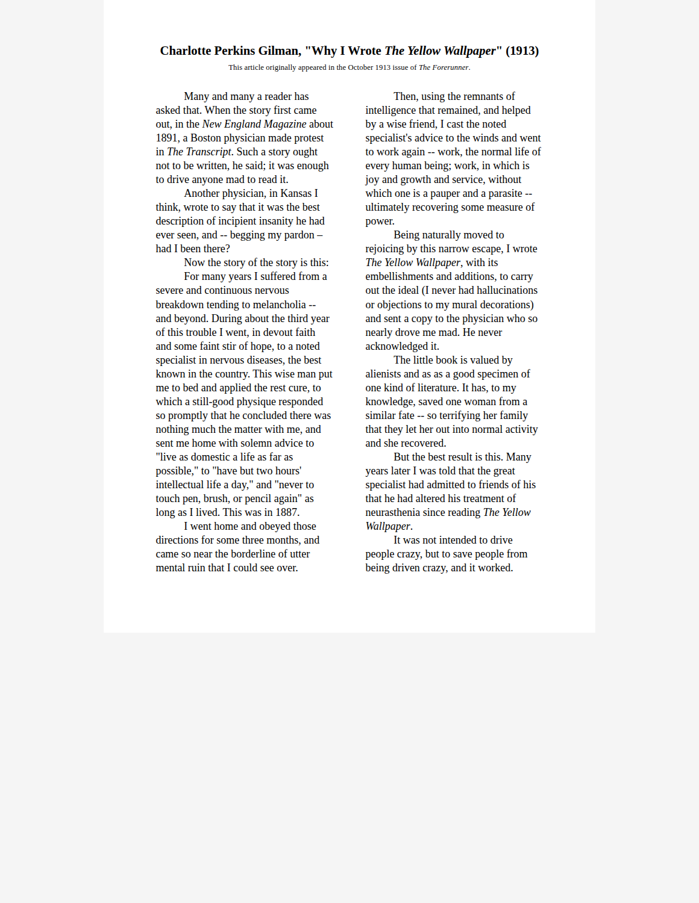Charlotte Perkins Gilman, "Why I Wrote The Yellow Wallpaper" (1913)
This article originally appeared in the October 1913 issue of The Forerunner.
Many and many a reader has asked that. When the story first came out, in the New England Magazine about 1891, a Boston physician made protest in The Transcript. Such a story ought not to be written, he said; it was enough to drive anyone mad to read it.
Another physician, in Kansas I think, wrote to say that it was the best description of incipient insanity he had ever seen, and -- begging my pardon – had I been there?
Now the story of the story is this:
For many years I suffered from a severe and continuous nervous breakdown tending to melancholia -- and beyond. During about the third year of this trouble I went, in devout faith and some faint stir of hope, to a noted specialist in nervous diseases, the best known in the country. This wise man put me to bed and applied the rest cure, to which a still-good physique responded so promptly that he concluded there was nothing much the matter with me, and sent me home with solemn advice to "live as domestic a life as far as possible," to "have but two hours' intellectual life a day," and "never to touch pen, brush, or pencil again" as long as I lived. This was in 1887.
I went home and obeyed those directions for some three months, and came so near the borderline of utter mental ruin that I could see over.
Then, using the remnants of intelligence that remained, and helped by a wise friend, I cast the noted specialist's advice to the winds and went to work again -- work, the normal life of every human being; work, in which is joy and growth and service, without which one is a pauper and a parasite -- ultimately recovering some measure of power.
Being naturally moved to rejoicing by this narrow escape, I wrote The Yellow Wallpaper, with its embellishments and additions, to carry out the ideal (I never had hallucinations or objections to my mural decorations) and sent a copy to the physician who so nearly drove me mad. He never acknowledged it.
The little book is valued by alienists and as as a good specimen of one kind of literature. It has, to my knowledge, saved one woman from a similar fate -- so terrifying her family that they let her out into normal activity and she recovered.
But the best result is this. Many years later I was told that the great specialist had admitted to friends of his that he had altered his treatment of neurasthenia since reading The Yellow Wallpaper.
It was not intended to drive people crazy, but to save people from being driven crazy, and it worked.